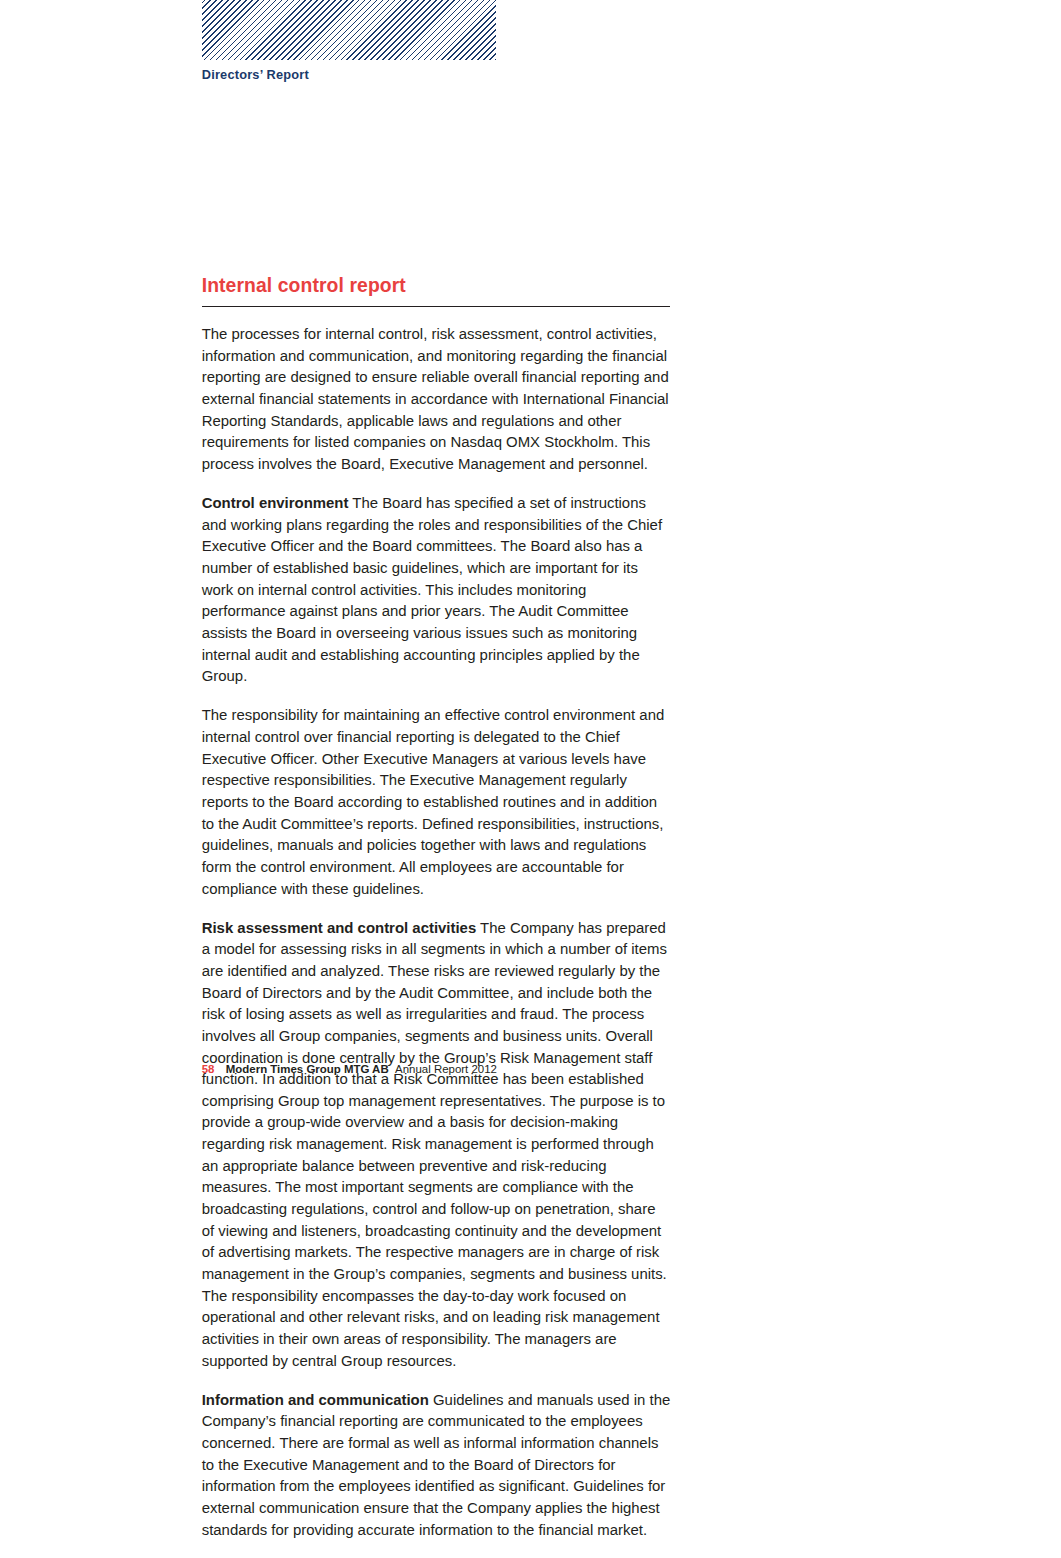Directors’ Report
Internal control report
The processes for internal control, risk assessment, control activities, information and communication, and monitoring regarding the financial reporting are designed to ensure reliable overall financial reporting and external financial statements in accordance with International Financial Reporting Standards, applicable laws and regulations and other requirements for listed companies on Nasdaq OMX Stockholm. This process involves the Board, Executive Management and personnel.
Control environment The Board has specified a set of instructions and working plans regarding the roles and responsibilities of the Chief Executive Officer and the Board committees. The Board also has a number of established basic guidelines, which are important for its work on internal control activities. This includes monitoring performance against plans and prior years. The Audit Committee assists the Board in overseeing various issues such as monitoring internal audit and establishing accounting principles applied by the Group.
The responsibility for maintaining an effective control environment and internal control over financial reporting is delegated to the Chief Executive Officer. Other Executive Managers at various levels have respective responsibilities. The Executive Management regularly reports to the Board according to established routines and in addition to the Audit Committee’s reports. Defined responsibilities, instructions, guidelines, manuals and policies together with laws and regulations form the control environment. All employees are accountable for compliance with these guidelines.
Risk assessment and control activities The Company has prepared a model for assessing risks in all segments in which a number of items are identified and analyzed. These risks are reviewed regularly by the Board of Directors and by the Audit Committee, and include both the risk of losing assets as well as irregularities and fraud. The process involves all Group companies, segments and business units. Overall coordination is done centrally by the Group’s Risk Management staff function. In addition to that a Risk Committee has been established comprising Group top management representatives. The purpose is to provide a group-wide overview and a basis for decision-making regarding risk management. Risk management is performed through an appropriate balance between preventive and risk-reducing measures. The most important segments are compliance with the broadcasting regulations, control and follow-up on penetration, share of viewing and listeners, broadcasting continuity and the development of advertising markets. The respective managers are in charge of risk management in the Group’s companies, segments and business units. The responsibility encompasses the day-to-day work focused on operational and other relevant risks, and on leading risk management activities in their own areas of responsibility. The managers are supported by central Group resources.
Information and communication Guidelines and manuals used in the Company’s financial reporting are communicated to the employees concerned. There are formal as well as informal information channels to the Executive Management and to the Board of Directors for information from the employees identified as significant. Guidelines for external communication ensure that the Company applies the highest standards for providing accurate information to the financial market.
58 Modern Times Group MTG AB Annual Report 2012